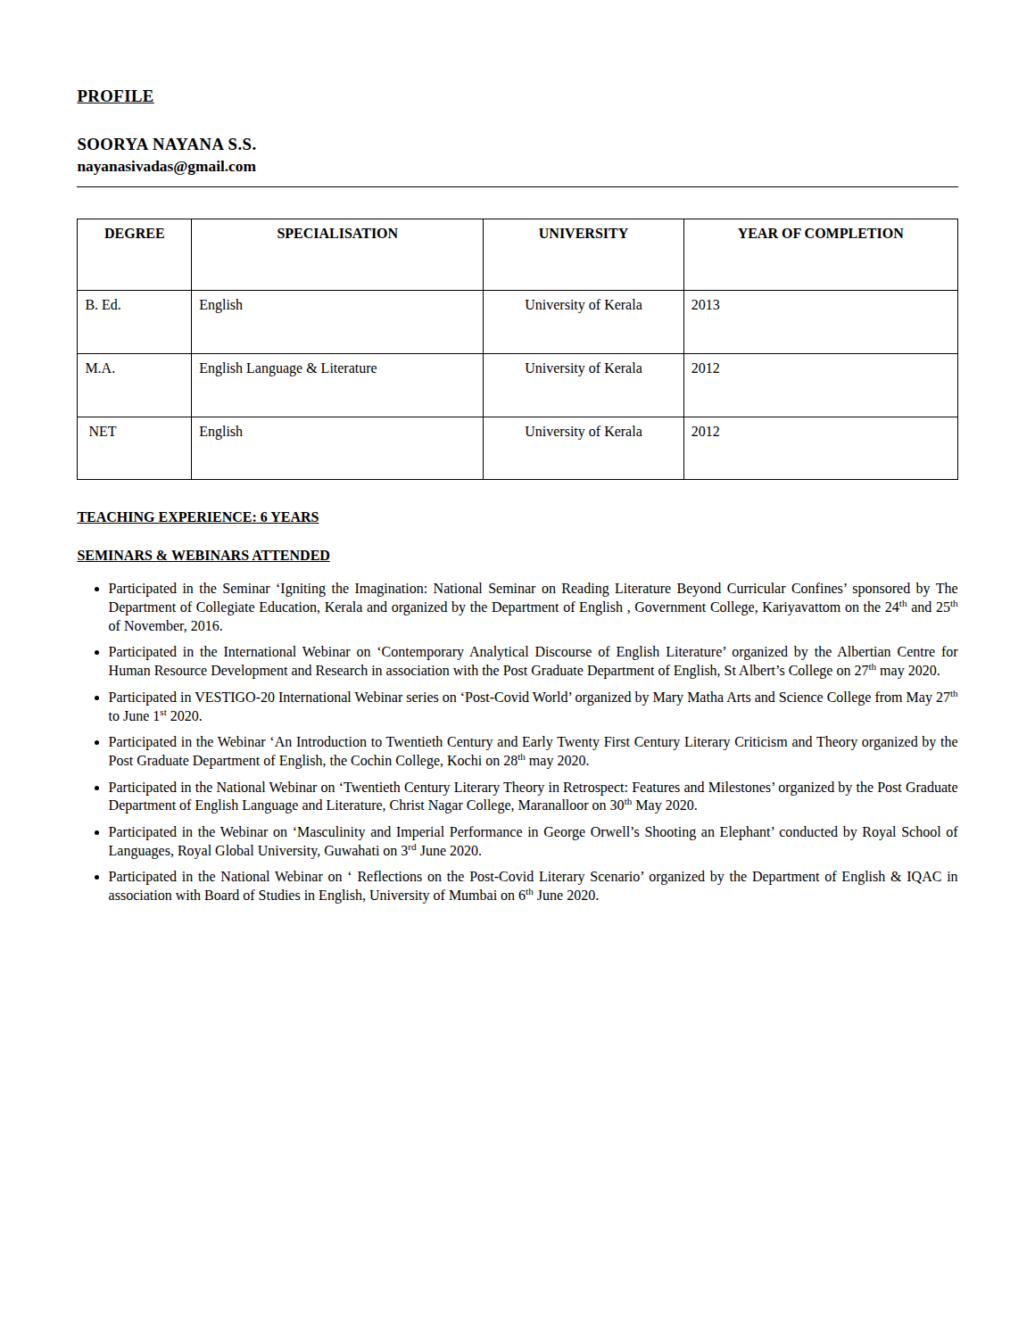PROFILE
SOORYA NAYANA S.S.
nayanasivadas@gmail.com
| DEGREE | SPECIALISATION | UNIVERSITY | YEAR OF COMPLETION |
| --- | --- | --- | --- |
| B. Ed. | English | University of Kerala | 2013 |
| M.A. | English Language & Literature | University of Kerala | 2012 |
| NET | English | University of Kerala | 2012 |
TEACHING EXPERIENCE: 6 YEARS
SEMINARS & WEBINARS ATTENDED
Participated in the Seminar ‘Igniting the Imagination: National Seminar on Reading Literature Beyond Curricular Confines’ sponsored by The Department of Collegiate Education, Kerala and organized by the Department of English , Government College, Kariyavattom on the 24th and 25th of November, 2016.
Participated in the International Webinar on ‘Contemporary Analytical Discourse of English Literature’ organized by the Albertian Centre for Human Resource Development and Research in association with the Post Graduate Department of English, St Albert’s College on 27th may 2020.
Participated in VESTIGO-20 International Webinar series on ‘Post-Covid World’ organized by Mary Matha Arts and Science College from May 27th to June 1st 2020.
Participated in the Webinar ‘An Introduction to Twentieth Century and Early Twenty First Century Literary Criticism and Theory organized by the Post Graduate Department of English, the Cochin College, Kochi on 28th may 2020.
Participated in the National Webinar on ‘Twentieth Century Literary Theory in Retrospect: Features and Milestones’ organized by the Post Graduate Department of English Language and Literature, Christ Nagar College, Maranalloor on 30th May 2020.
Participated in the Webinar on ‘Masculinity and Imperial Performance in George Orwell’s Shooting an Elephant’ conducted by Royal School of Languages, Royal Global University, Guwahati on 3rd June 2020.
Participated in the National Webinar on ‘ Reflections on the Post-Covid Literary Scenario’ organized by the Department of English & IQAC in association with Board of Studies in English, University of Mumbai on 6th June 2020.